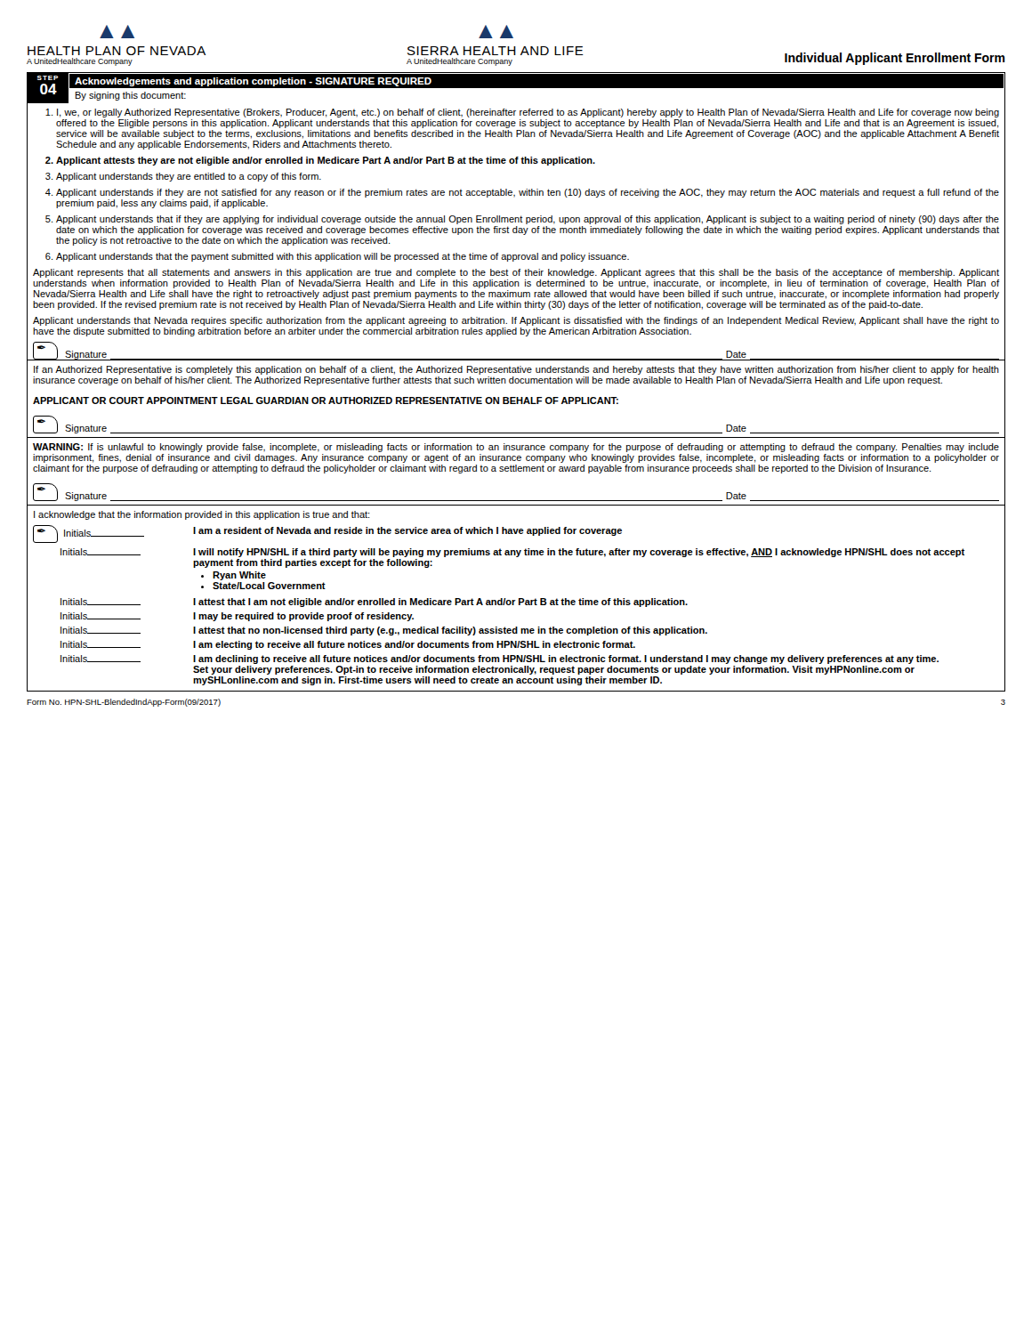▲▲
HEALTH PLAN OF NEVADA
A UnitedHealthcare Company
▲▲
SIERRA HEALTH AND LIFE
A UnitedHealthcare Company
Individual Applicant Enrollment Form
| STEP 04 | Acknowledgements and application completion - SIGNATURE REQUIRED By signing this document: |
| I, we, or legally Authorized Representative (Brokers, Producer, Agent, etc.) on behalf of client, (hereinafter referred to as Applicant) hereby apply to Health Plan of Nevada/Sierra Health and Life for coverage now being offered to the Eligible persons in this application. Applicant understands that this application for coverage is subject to acceptance by Health Plan of Nevada/Sierra Health and Life and that is an Agreement is issued, service will be available subject to the terms, exclusions, limitations and benefits described in the Health Plan of Nevada/Sierra Health and Life Agreement of Coverage (AOC) and the applicable Attachment A Benefit Schedule and any applicable Endorsements, Riders and Attachments thereto. Applicant attests they are not eligible and/or enrolled in Medicare Part A and/or Part B at the time of this application. Applicant understands they are entitled to a copy of this form. Applicant understands if they are not satisfied for any reason or if the premium rates are not acceptable, within ten (10) days of receiving the AOC, they may return the AOC materials and request a full refund of the premium paid, less any claims paid, if applicable. Applicant understands that if they are applying for individual coverage outside the annual Open Enrollment period, upon approval of this application, Applicant is subject to a waiting period of ninety (90) days after the date on which the application for coverage was received and coverage becomes effective upon the first day of the month immediately following the date in which the waiting period expires. Applicant understands that the policy is not retroactive to the date on which the application was received. Applicant understands that the payment submitted with this application will be processed at the time of approval and policy issuance. Applicant represents that all statements and answers in this application are true and complete to the best of their knowledge. Applicant agrees that this shall be the basis of the acceptance of membership. Applicant understands when information provided to Health Plan of Nevada/Sierra Health and Life in this application is determined to be untrue, inaccurate, or incomplete, in lieu of termination of coverage, Health Plan of Nevada/Sierra Health and Life shall have the right to retroactively adjust past premium payments to the maximum rate allowed that would have been billed if such untrue, inaccurate, or incomplete information had properly been provided. If the revised premium rate is not received by Health Plan of Nevada/Sierra Health and Life within thirty (30) days of the letter of notification, coverage will be terminated as of the paid-to-date. Applicant understands that Nevada requires specific authorization from the applicant agreeing to arbitration. If Applicant is dissatisfied with the findings of an Independent Medical Review, Applicant shall have the right to have the dispute submitted to binding arbitration before an arbiter under the commercial arbitration rules applied by the American Arbitration Association. Signature Date |
| If an Authorized Representative is completely this application on behalf of a client, the Authorized Representative understands and hereby attests that they have written authorization from his/her client to apply for health insurance coverage on behalf of his/her client. The Authorized Representative further attests that such written documentation will be made available to Health Plan of Nevada/Sierra Health and Life upon request. APPLICANT OR COURT APPOINTMENT LEGAL GUARDIAN OR AUTHORIZED REPRESENTATIVE ON BEHALF OF APPLICANT: Signature Date |
| WARNING: If is unlawful to knowingly provide false, incomplete, or misleading facts or information to an insurance company for the purpose of defrauding or attempting to defraud the company. Penalties may include imprisonment, fines, denial of insurance and civil damages. Any insurance company or agent of an insurance company who knowingly provides false, incomplete, or misleading facts or information to a policyholder or claimant for the purpose of defrauding or attempting to defraud the policyholder or claimant with regard to a settlement or award payable from insurance proceeds shall be reported to the Division of Insurance. Signature Date |
| I acknowledge that the information provided in this application is true and that: / Initials / I am a resident of Nevada and reside in the service area of which I have applied for coverage / / Initials / I will notify HPN/SHL if a third party will be paying my premiums at any time in the future, after my coverage is effective, AND I acknowledge HPN/SHL does not accept payment from third parties except for the following: Ryan White State/Local Government / / Initials / I attest that I am not eligible and/or enrolled in Medicare Part A and/or Part B at the time of this application. / / Initials / I may be required to provide proof of residency. / / Initials / I attest that no non-licensed third party (e.g., medical facility) assisted me in the completion of this application. / / Initials / I am electing to receive all future notices and/or documents from HPN/SHL in electronic format. / / Initials / I am declining to receive all future notices and/or documents from HPN/SHL in electronic format. I understand I may change my delivery preferences at any time. Set your delivery preferences. Opt-in to receive information electronically, request paper documents or update your information. Visit myHPNonline.com or mySHLonline.com and sign in. First-time users will need to create an account using their member ID. / |
Form No. HPN-SHL-BlendedIndApp-Form(09/2017)
3